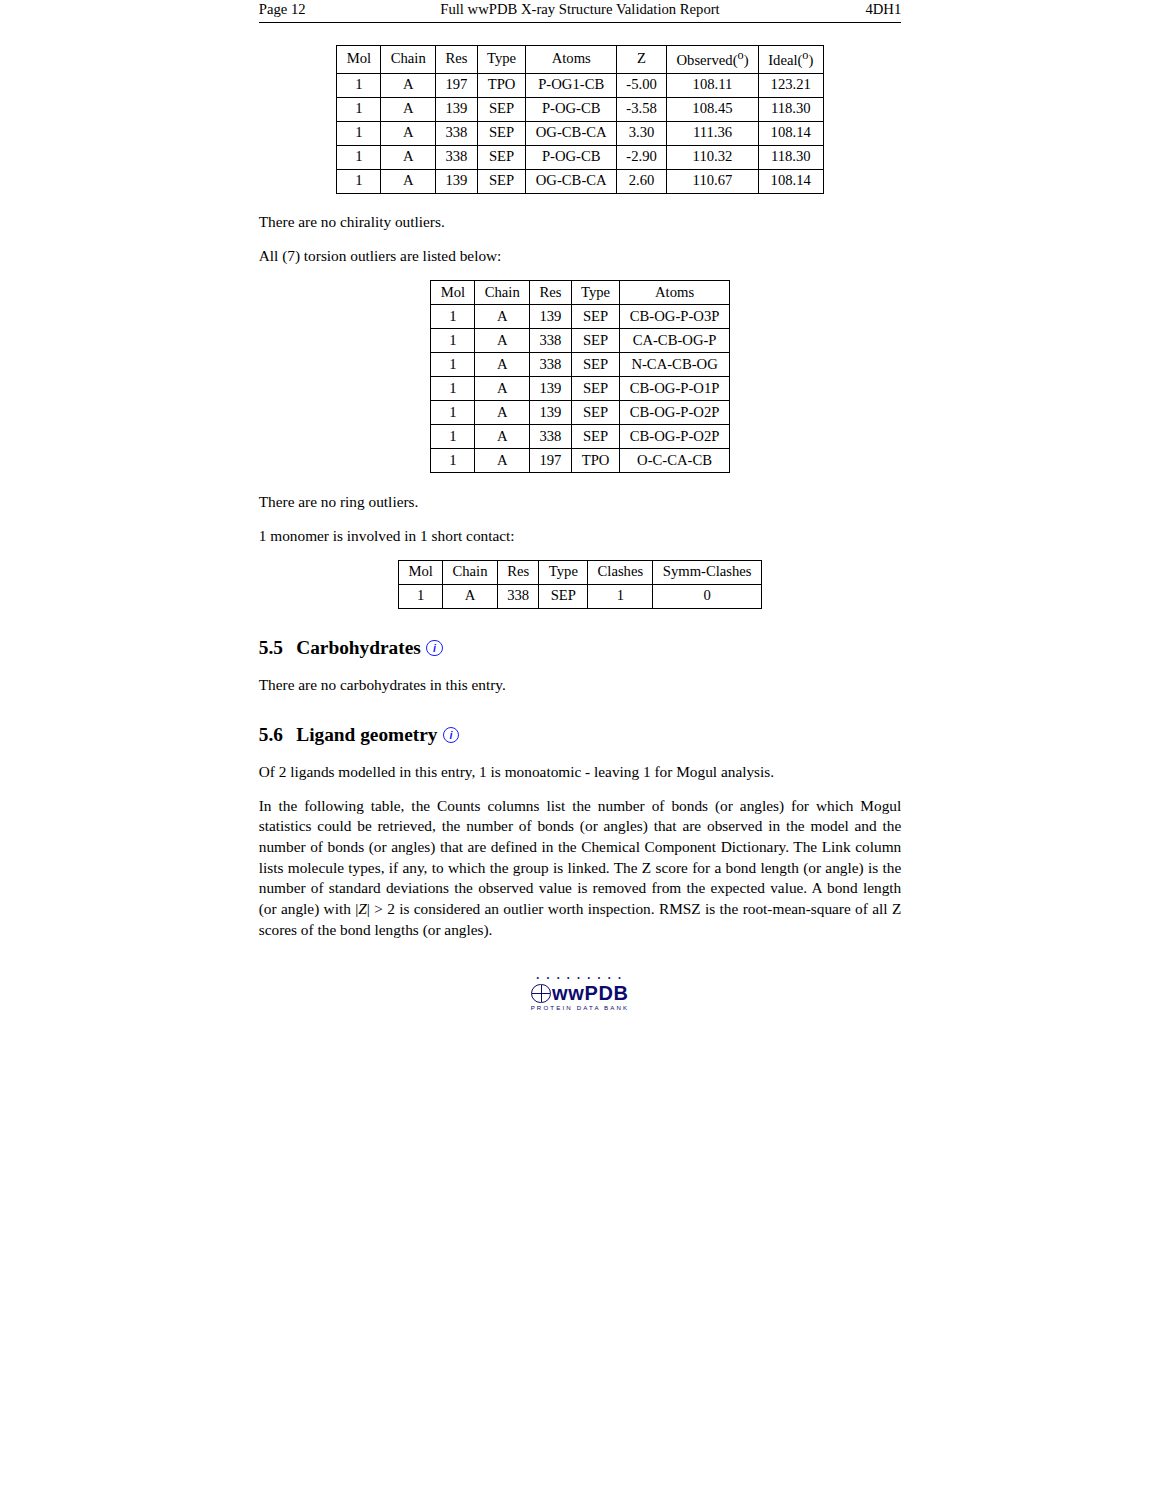Page 12
Full wwPDB X-ray Structure Validation Report
4DH1
| Mol | Chain | Res | Type | Atoms | Z | Observed( o ) | Ideal( o ) |
| --- | --- | --- | --- | --- | --- | --- | --- |
| 1 | A | 197 | TPO | P-OG1-CB | -5.00 | 108.11 | 123.21 |
| 1 | A | 139 | SEP | P-OG-CB | -3.58 | 108.45 | 118.30 |
| 1 | A | 338 | SEP | OG-CB-CA | 3.30 | 111.36 | 108.14 |
| 1 | A | 338 | SEP | P-OG-CB | -2.90 | 110.32 | 118.30 |
| 1 | A | 139 | SEP | OG-CB-CA | 2.60 | 110.67 | 108.14 |
There are no chirality outliers.
All (7) torsion outliers are listed below:
| Mol | Chain | Res | Type | Atoms |
| --- | --- | --- | --- | --- |
| 1 | A | 139 | SEP | CB-OG-P-O3P |
| 1 | A | 338 | SEP | CA-CB-OG-P |
| 1 | A | 338 | SEP | N-CA-CB-OG |
| 1 | A | 139 | SEP | CB-OG-P-O1P |
| 1 | A | 139 | SEP | CB-OG-P-O2P |
| 1 | A | 338 | SEP | CB-OG-P-O2P |
| 1 | A | 197 | TPO | O-C-CA-CB |
There are no ring outliers.
1 monomer is involved in 1 short contact:
| Mol | Chain | Res | Type | Clashes | Symm-Clashes |
| --- | --- | --- | --- | --- | --- |
| 1 | A | 338 | SEP | 1 | 0 |
5.5 Carbohydratesi
There are no carbohydrates in this entry.
5.6 Ligand geometryi
Of 2 ligands modelled in this entry, 1 is monoatomic - leaving 1 for Mogul analysis.
In the following table, the Counts columns list the number of bonds (or angles) for which Mogul statistics could be retrieved, the number of bonds (or angles) that are observed in the model and the number of bonds (or angles) that are defined in the Chemical Component Dictionary. The Link column lists molecule types, if any, to which the group is linked. The Z score for a bond length (or angle) is the number of standard deviations the observed value is removed from the expected value. A bond length (or angle) with |Z| > 2 is considered an outlier worth inspection. RMSZ is the root-mean-square of all Z scores of the bond lengths (or angles).
• • • • • • • • • ww PDB PROTEIN DATA BANK